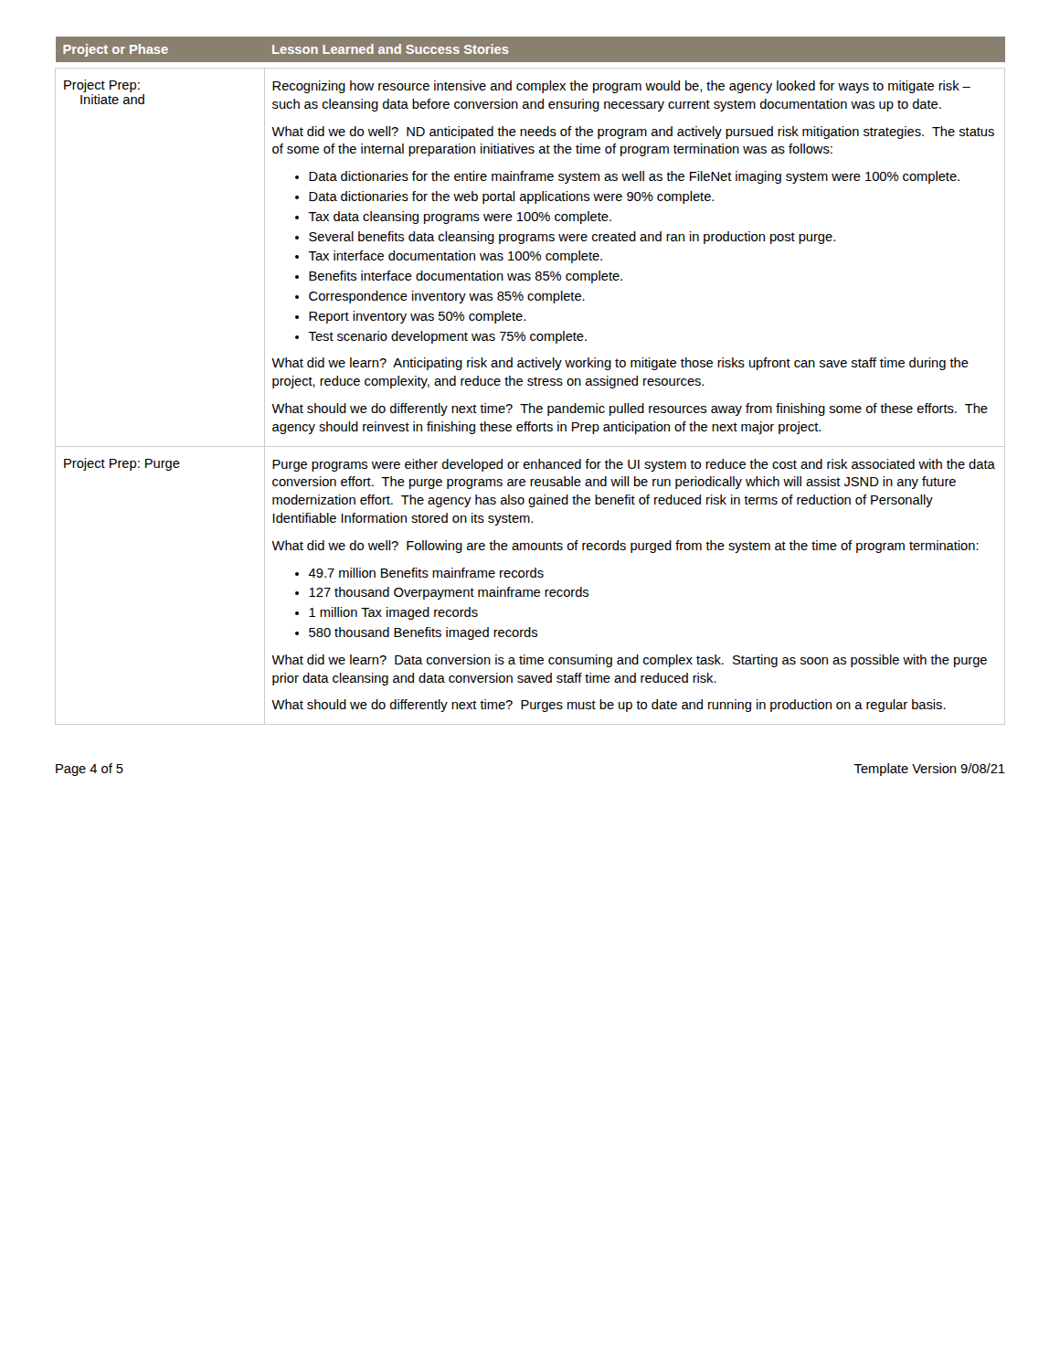| Project or Phase | Lesson Learned and Success Stories |
| --- | --- |
| Project Prep: Initiate and | Recognizing how resource intensive and complex the program would be, the agency looked for ways to mitigate risk – such as cleansing data before conversion and ensuring necessary current system documentation was up to date. What did we do well? ND anticipated the needs of the program and actively pursued risk mitigation strategies. The status of some of the internal preparation initiatives at the time of program termination was as follows: Data dictionaries for the entire mainframe system as well as the FileNet imaging system were 100% complete. Data dictionaries for the web portal applications were 90% complete. Tax data cleansing programs were 100% complete. Several benefits data cleansing programs were created and ran in production post purge. Tax interface documentation was 100% complete. Benefits interface documentation was 85% complete. Correspondence inventory was 85% complete. Report inventory was 50% complete. Test scenario development was 75% complete. What did we learn? Anticipating risk and actively working to mitigate those risks upfront can save staff time during the project, reduce complexity, and reduce the stress on assigned resources. What should we do differently next time? The pandemic pulled resources away from finishing some of these efforts. The agency should reinvest in finishing these efforts in Prep anticipation of the next major project. |
| Project Prep: Purge | Purge programs were either developed or enhanced for the UI system to reduce the cost and risk associated with the data conversion effort. The purge programs are reusable and will be run periodically which will assist JSND in any future modernization effort. The agency has also gained the benefit of reduced risk in terms of reduction of Personally Identifiable Information stored on its system. What did we do well? Following are the amounts of records purged from the system at the time of program termination: 49.7 million Benefits mainframe records 127 thousand Overpayment mainframe records 1 million Tax imaged records 580 thousand Benefits imaged records What did we learn? Data conversion is a time consuming and complex task. Starting as soon as possible with the purge prior data cleansing and data conversion saved staff time and reduced risk. What should we do differently next time? Purges must be up to date and running in production on a regular basis. |
Page 4 of 5 Template Version 9/08/21